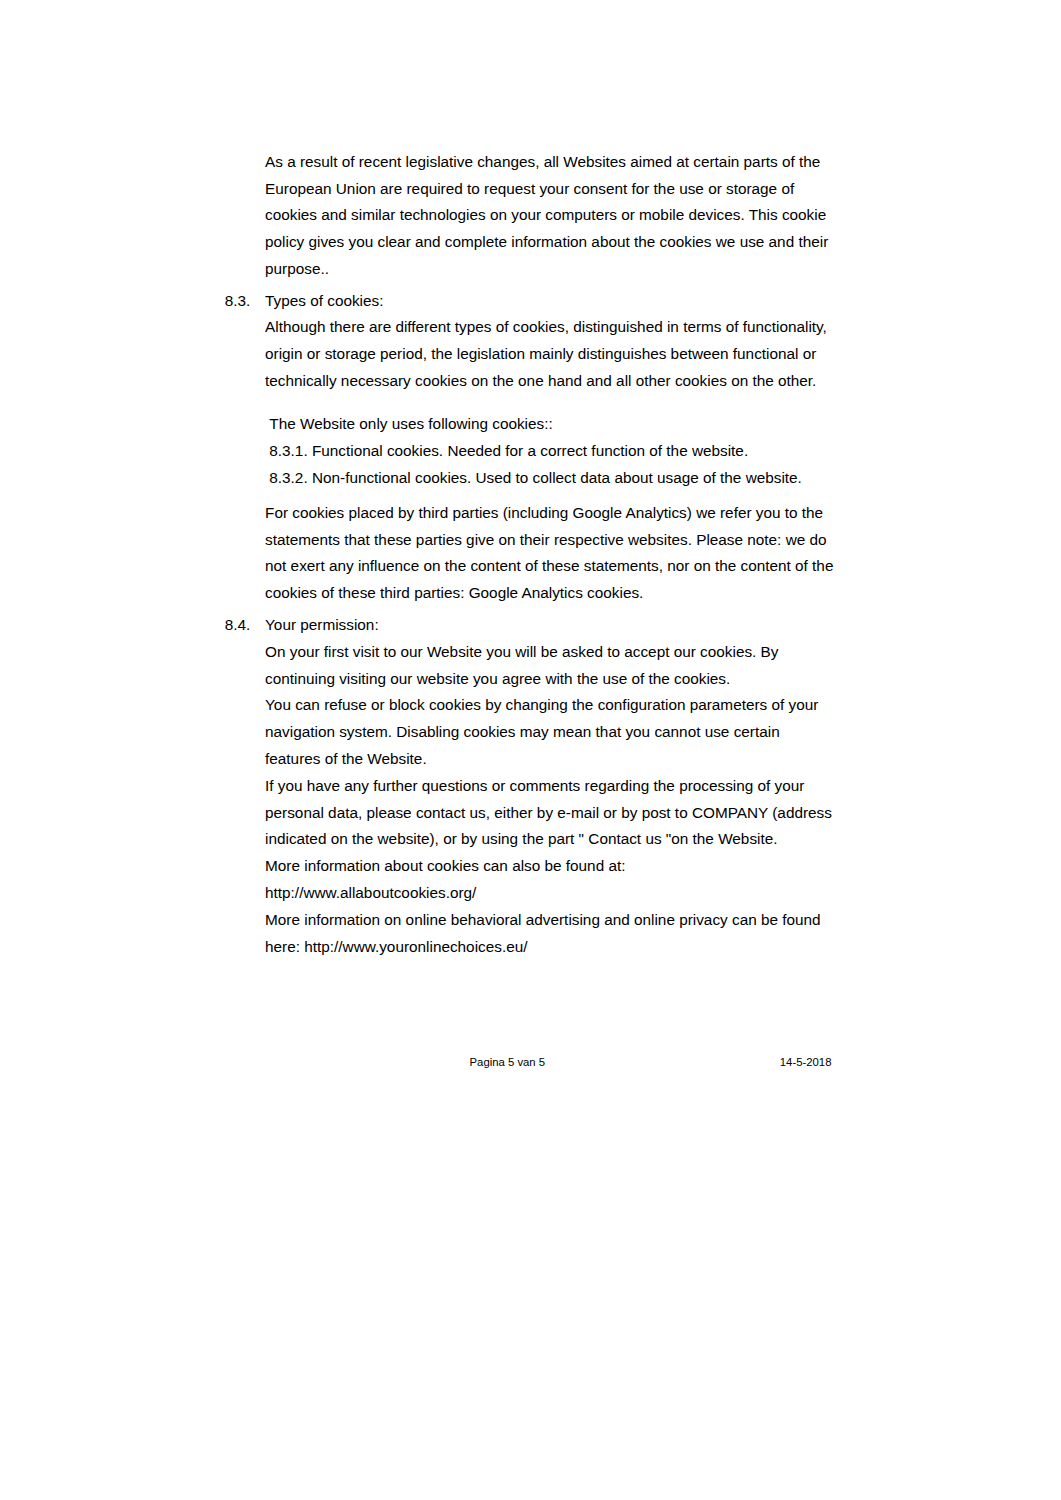As a result of recent legislative changes, all Websites aimed at certain parts of the European Union are required to request your consent for the use or storage of cookies and similar technologies on your computers or mobile devices. This cookie policy gives you clear and complete information about the cookies we use and their purpose..
8.3.
Types of cookies:
Although there are different types of cookies, distinguished in terms of functionality, origin or storage period, the legislation mainly distinguishes between functional or technically necessary cookies on the one hand and all other cookies on the other.
The Website only uses following cookies::
8.3.1. Functional cookies. Needed for a correct function of the website.
8.3.2. Non-functional cookies. Used to collect data about usage of the website.
For cookies placed by third parties (including Google Analytics) we refer you to the statements that these parties give on their respective websites. Please note: we do not exert any influence on the content of these statements, nor on the content of the cookies of these third parties: Google Analytics cookies.
8.4.
Your permission:
On your first visit to our Website you will be asked to accept our cookies. By continuing visiting our website you agree with the use of the cookies.
You can refuse or block cookies by changing the configuration parameters of your navigation system. Disabling cookies may mean that you cannot use certain features of the Website.
If you have any further questions or comments regarding the processing of your personal data, please contact us, either by e-mail or by post to COMPANY (address indicated on the website), or by using the part " Contact us "on the Website.
More information about cookies can also be found at: http://www.allaboutcookies.org/
More information on online behavioral advertising and online privacy can be found here: http://www.youronlinechoices.eu/
Pagina 5 van 5 14-5-2018